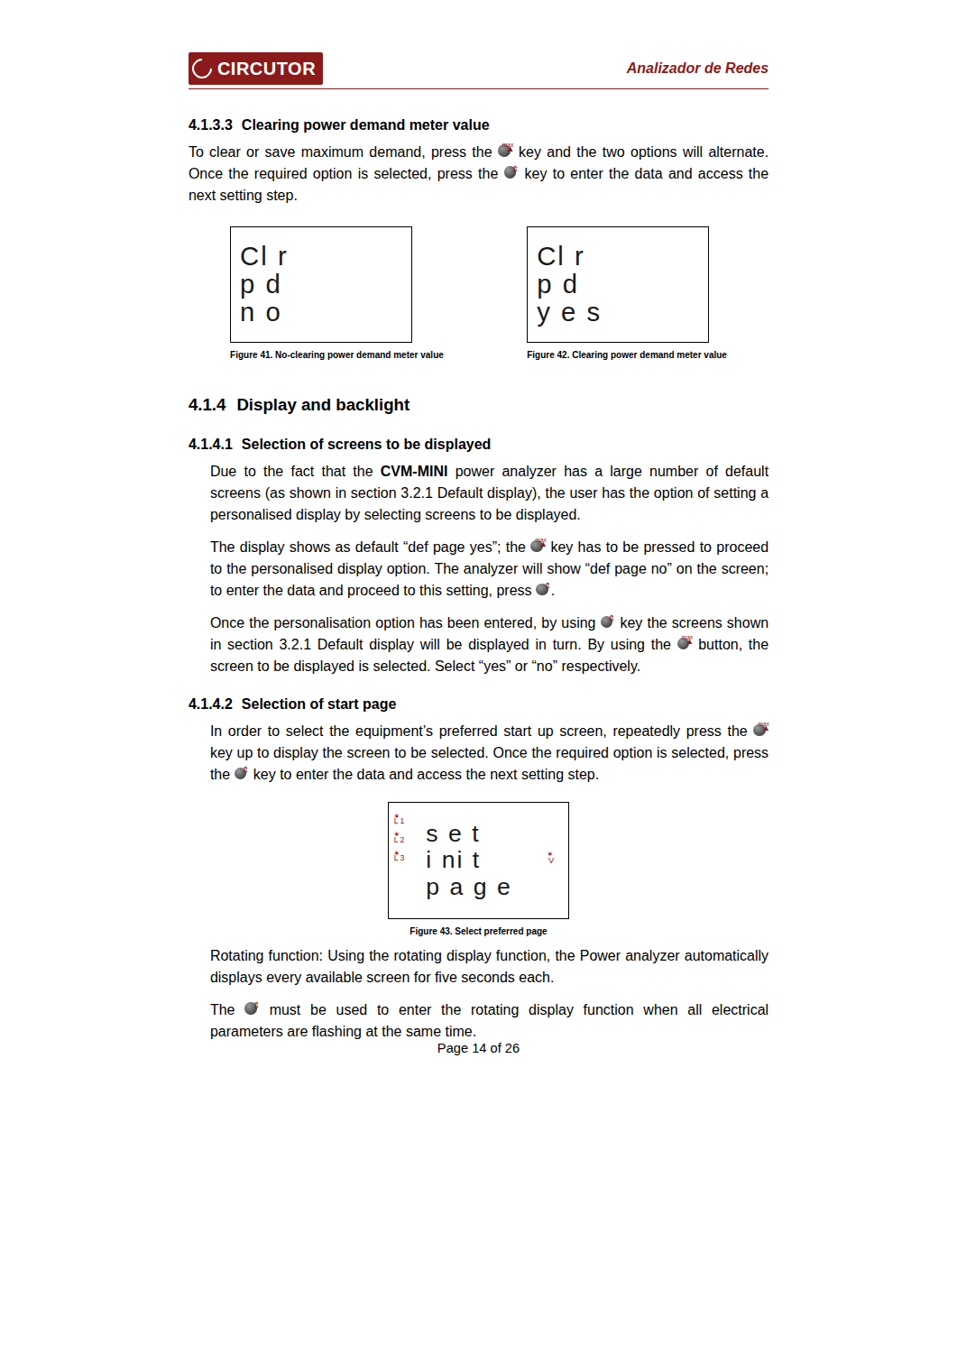CIRCUTOR
Analizador de Redes
4.1.3.3 Clearing power demand meter value
To clear or save maximum demand, press the max▲ key and the two options will alternate. Once the required option is selected, press the ⇕ key to enter the data and access the next setting step.
Cl r
p d
n o
Figure 41. No-clearing power demand meter value
Cl r
p d
y e s
Figure 42. Clearing power demand meter value
4.1.4 Display and backlight
4.1.4.1 Selection of screens to be displayed
Due to the fact that the CVM-MINI power analyzer has a large number of default screens (as shown in section 3.2.1 Default display), the user has the option of setting a personalised display by selecting screens to be displayed.
The display shows as default “def page yes”; the max▲ key has to be pressed to proceed to the personalised display option. The analyzer will show “def page no” on the screen; to enter the data and proceed to this setting, press ⇕.
Once the personalisation option has been entered, by using ⇕ key the screens shown in section 3.2.1 Default display will be displayed in turn. By using the max▲ button, the screen to be displayed is selected. Select “yes” or “no” respectively.
4.1.4.2 Selection of start page
In order to select the equipment’s preferred start up screen, repeatedly press the max▲ key up to display the screen to be selected. Once the required option is selected, press the ⇕ key to enter the data and access the next setting step.
L1 L2 L3
V
s e t
i ni t
p a g e
Figure 43. Select preferred page
Rotating function: Using the rotating display function, the Power analyzer automatically displays every available screen for five seconds each.
The ⇕ must be used to enter the rotating display function when all electrical parameters are flashing at the same time.
Page 14 of 26